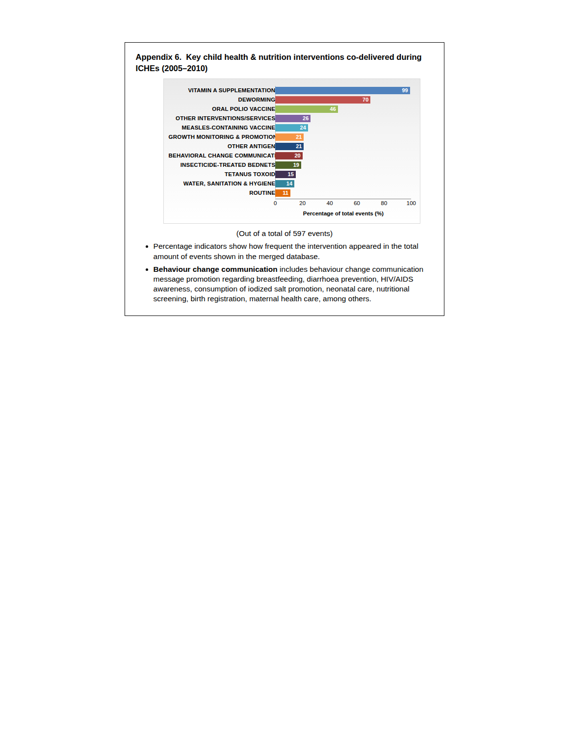Appendix 6. Key child health & nutrition interventions co-delivered during ICHEs (2005–2010)
| VITAMIN A SUPPLEMENTATION | 99 |
| DEWORMING | 70 |
| ORAL POLIO VACCINE | 46 |
| OTHER INTERVENTIONS/SERVICES | 26 |
| MEASLES-CONTAINING VACCINE | 24 |
| GROWTH MONITORING & PROMOTION | 21 |
| OTHER ANTIGEN | 21 |
| BEHAVIORAL CHANGE COMMUNICATION | 20 |
| INSECTICIDE-TREATED BEDNETS | 19 |
| TETANUS TOXOID | 15 |
| WATER, SANITATION & HYGIENE | 14 |
| ROUTINE | 11 |
| | 0 20 40 60 80 100 |
| | Percentage of total events (%) |
(Out of a total of 597 events)
Percentage indicators show how frequent the intervention appeared in the total amount of events shown in the merged database.
Behaviour change communication includes behaviour change communication message promotion regarding breastfeeding, diarrhoea prevention, HIV/AIDS awareness, consumption of iodized salt promotion, neonatal care, nutritional screening, birth registration, maternal health care, among others.